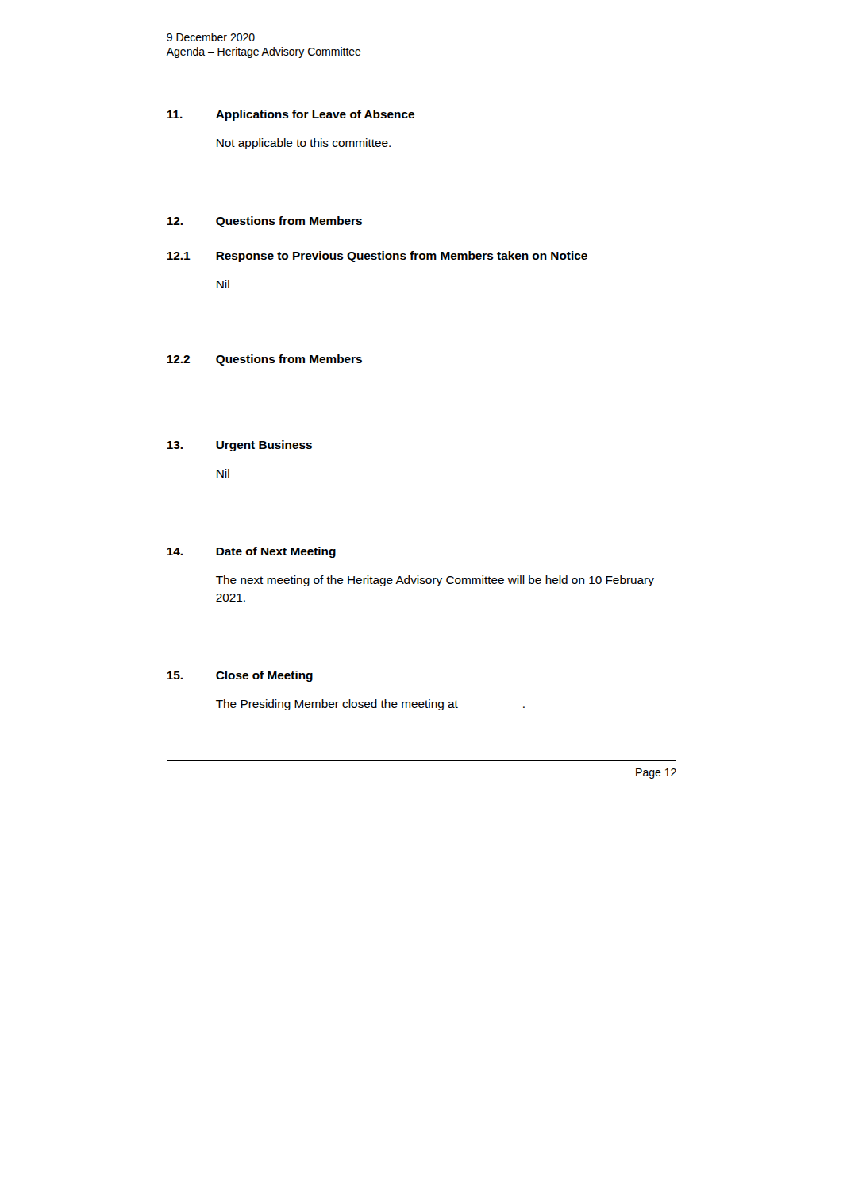9 December 2020
Agenda – Heritage Advisory Committee
11.
Applications for Leave of Absence
Not applicable to this committee.
12.
Questions from Members
12.1
Response to Previous Questions from Members taken on Notice
Nil
12.2
Questions from Members
13.
Urgent Business
Nil
14.
Date of Next Meeting
The next meeting of the Heritage Advisory Committee will be held on 10 February 2021.
15.
Close of Meeting
The Presiding Member closed the meeting at _________.
Page 12